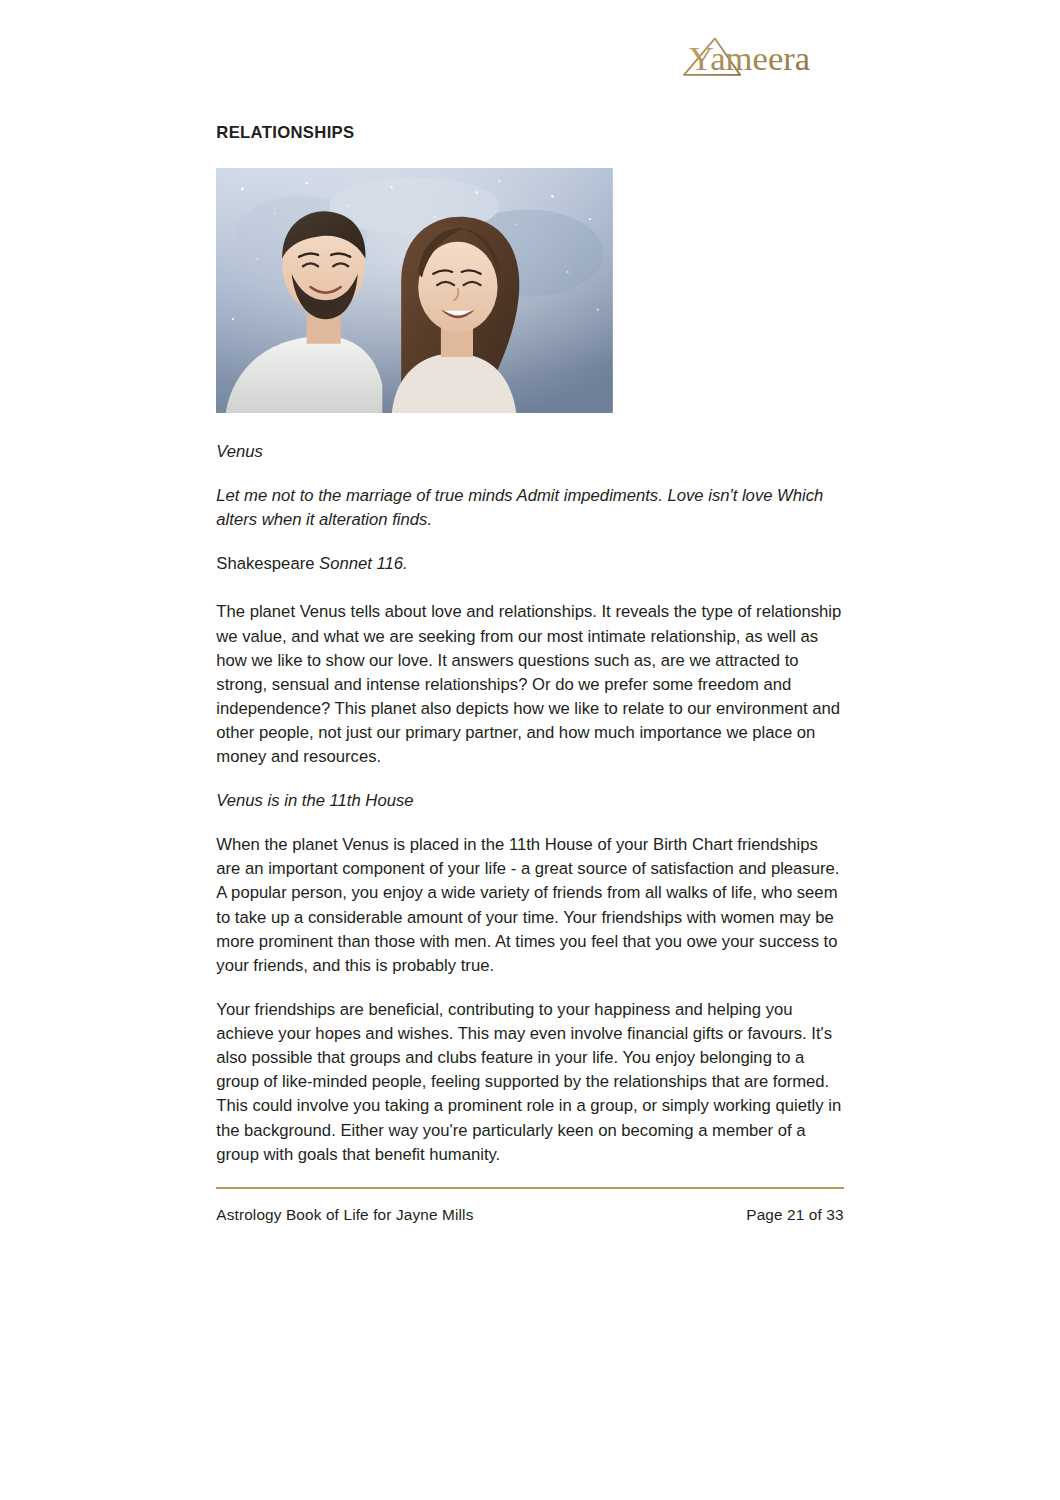Yameera
RELATIONSHIPS
Venus
Let me not to the marriage of true minds Admit impediments. Love isn't love Which alters when it alteration finds.
Shakespeare Sonnet 116.
The planet Venus tells about love and relationships. It reveals the type of relationship we value, and what we are seeking from our most intimate relationship, as well as how we like to show our love. It answers questions such as, are we attracted to strong, sensual and intense relationships? Or do we prefer some freedom and independence? This planet also depicts how we like to relate to our environment and other people, not just our primary partner, and how much importance we place on money and resources.
Venus is in the 11th House
When the planet Venus is placed in the 11th House of your Birth Chart friendships are an important component of your life - a great source of satisfaction and pleasure. A popular person, you enjoy a wide variety of friends from all walks of life, who seem to take up a considerable amount of your time. Your friendships with women may be more prominent than those with men. At times you feel that you owe your success to your friends, and this is probably true.
Your friendships are beneficial, contributing to your happiness and helping you achieve your hopes and wishes. This may even involve financial gifts or favours. It's also possible that groups and clubs feature in your life. You enjoy belonging to a group of like-minded people, feeling supported by the relationships that are formed. This could involve you taking a prominent role in a group, or simply working quietly in the background. Either way you're particularly keen on becoming a member of a group with goals that benefit humanity.
Astrology Book of Life for Jayne Mills
Page 21 of 33